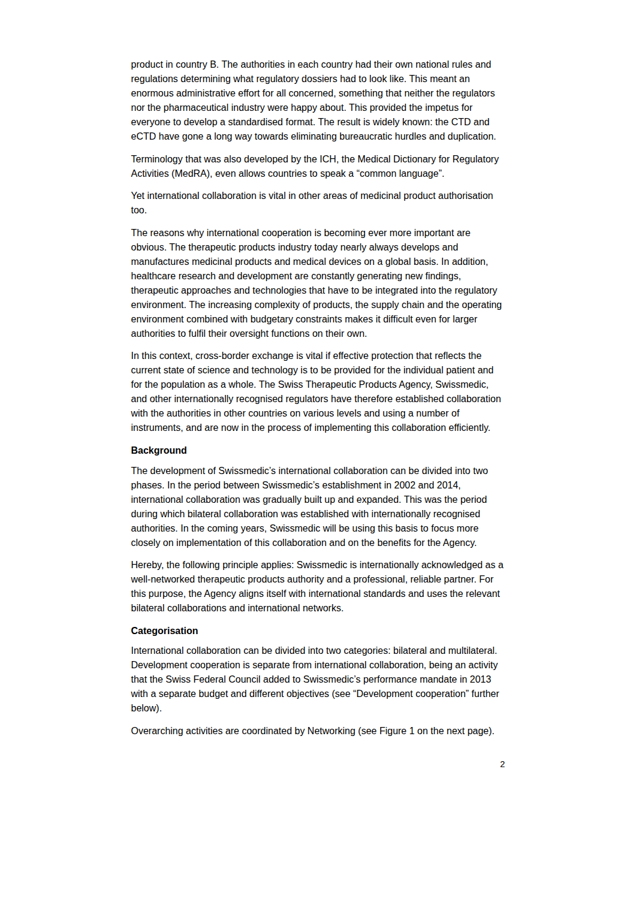product in country B. The authorities in each country had their own national rules and regulations determining what regulatory dossiers had to look like. This meant an enormous administrative effort for all concerned, something that neither the regulators nor the pharmaceutical industry were happy about. This provided the impetus for everyone to develop a standardised format. The result is widely known: the CTD and eCTD have gone a long way towards eliminating bureaucratic hurdles and duplication.
Terminology that was also developed by the ICH, the Medical Dictionary for Regulatory Activities (MedRA), even allows countries to speak a “common language”.
Yet international collaboration is vital in other areas of medicinal product authorisation too.
The reasons why international cooperation is becoming ever more important are obvious. The therapeutic products industry today nearly always develops and manufactures medicinal products and medical devices on a global basis. In addition, healthcare research and development are constantly generating new findings, therapeutic approaches and technologies that have to be integrated into the regulatory environment. The increasing complexity of products, the supply chain and the operating environment combined with budgetary constraints makes it difficult even for larger authorities to fulfil their oversight functions on their own.
In this context, cross-border exchange is vital if effective protection that reflects the current state of science and technology is to be provided for the individual patient and for the population as a whole. The Swiss Therapeutic Products Agency, Swissmedic, and other internationally recognised regulators have therefore established collaboration with the authorities in other countries on various levels and using a number of instruments, and are now in the process of implementing this collaboration efficiently.
Background
The development of Swissmedic’s international collaboration can be divided into two phases. In the period between Swissmedic’s establishment in 2002 and 2014, international collaboration was gradually built up and expanded. This was the period during which bilateral collaboration was established with internationally recognised authorities. In the coming years, Swissmedic will be using this basis to focus more closely on implementation of this collaboration and on the benefits for the Agency.
Hereby, the following principle applies: Swissmedic is internationally acknowledged as a well-networked therapeutic products authority and a professional, reliable partner. For this purpose, the Agency aligns itself with international standards and uses the relevant bilateral collaborations and international networks.
Categorisation
International collaboration can be divided into two categories: bilateral and multilateral. Development cooperation is separate from international collaboration, being an activity that the Swiss Federal Council added to Swissmedic’s performance mandate in 2013 with a separate budget and different objectives (see “Development cooperation” further below).
Overarching activities are coordinated by Networking (see Figure 1 on the next page).
2